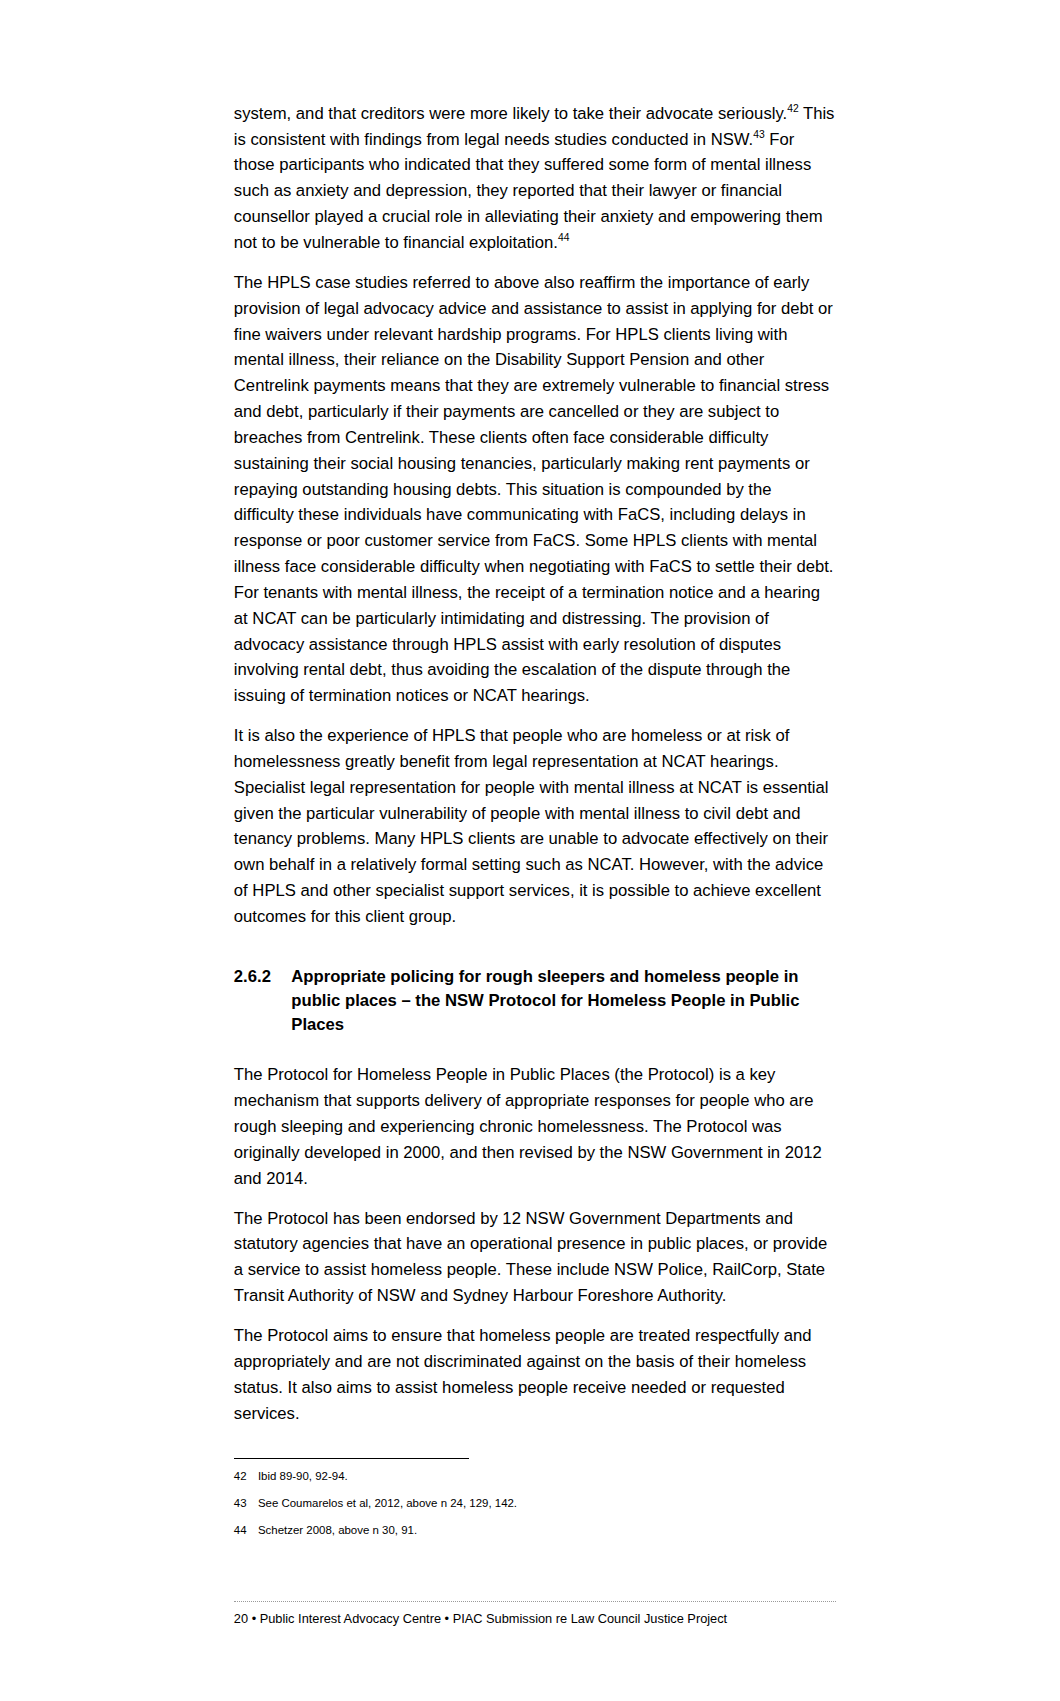system, and that creditors were more likely to take their advocate seriously.42 This is consistent with findings from legal needs studies conducted in NSW.43 For those participants who indicated that they suffered some form of mental illness such as anxiety and depression, they reported that their lawyer or financial counsellor played a crucial role in alleviating their anxiety and empowering them not to be vulnerable to financial exploitation.44
The HPLS case studies referred to above also reaffirm the importance of early provision of legal advocacy advice and assistance to assist in applying for debt or fine waivers under relevant hardship programs. For HPLS clients living with mental illness, their reliance on the Disability Support Pension and other Centrelink payments means that they are extremely vulnerable to financial stress and debt, particularly if their payments are cancelled or they are subject to breaches from Centrelink. These clients often face considerable difficulty sustaining their social housing tenancies, particularly making rent payments or repaying outstanding housing debts. This situation is compounded by the difficulty these individuals have communicating with FaCS, including delays in response or poor customer service from FaCS. Some HPLS clients with mental illness face considerable difficulty when negotiating with FaCS to settle their debt. For tenants with mental illness, the receipt of a termination notice and a hearing at NCAT can be particularly intimidating and distressing. The provision of advocacy assistance through HPLS assist with early resolution of disputes involving rental debt, thus avoiding the escalation of the dispute through the issuing of termination notices or NCAT hearings.
It is also the experience of HPLS that people who are homeless or at risk of homelessness greatly benefit from legal representation at NCAT hearings. Specialist legal representation for people with mental illness at NCAT is essential given the particular vulnerability of people with mental illness to civil debt and tenancy problems. Many HPLS clients are unable to advocate effectively on their own behalf in a relatively formal setting such as NCAT. However, with the advice of HPLS and other specialist support services, it is possible to achieve excellent outcomes for this client group.
2.6.2 Appropriate policing for rough sleepers and homeless people in public places – the NSW Protocol for Homeless People in Public Places
The Protocol for Homeless People in Public Places (the Protocol) is a key mechanism that supports delivery of appropriate responses for people who are rough sleeping and experiencing chronic homelessness. The Protocol was originally developed in 2000, and then revised by the NSW Government in 2012 and 2014.
The Protocol has been endorsed by 12 NSW Government Departments and statutory agencies that have an operational presence in public places, or provide a service to assist homeless people. These include NSW Police, RailCorp, State Transit Authority of NSW and Sydney Harbour Foreshore Authority.
The Protocol aims to ensure that homeless people are treated respectfully and appropriately and are not discriminated against on the basis of their homeless status. It also aims to assist homeless people receive needed or requested services.
42 Ibid 89-90, 92-94.
43 See Coumarelos et al, 2012, above n 24, 129, 142.
44 Schetzer 2008, above n 30, 91.
20 • Public Interest Advocacy Centre • PIAC Submission re Law Council Justice Project